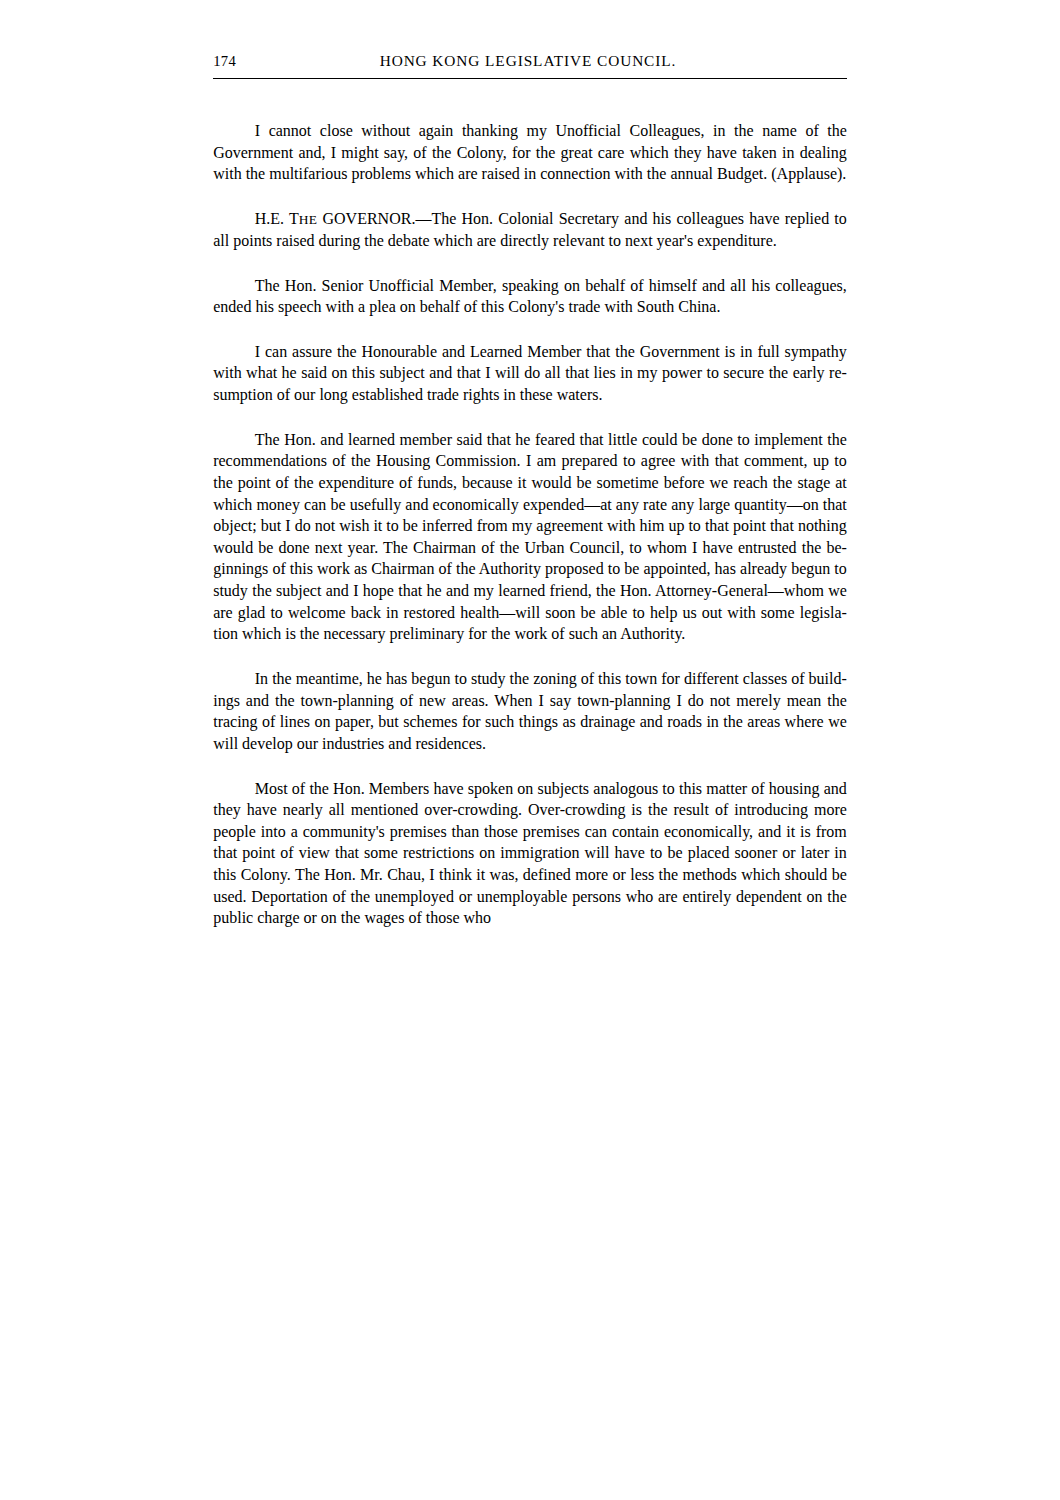174
HONG KONG LEGISLATIVE COUNCIL.
I cannot close without again thanking my Unofficial Colleagues, in the name of the Government and, I might say, of the Colony, for the great care which they have taken in dealing with the multifarious problems which are raised in connection with the annual Budget. (Applause).
H.E. THE GOVERNOR.—The Hon. Colonial Secretary and his colleagues have replied to all points raised during the debate which are directly relevant to next year's expenditure.
The Hon. Senior Unofficial Member, speaking on behalf of himself and all his colleagues, ended his speech with a plea on behalf of this Colony's trade with South China.
I can assure the Honourable and Learned Member that the Government is in full sympathy with what he said on this subject and that I will do all that lies in my power to secure the early resumption of our long established trade rights in these waters.
The Hon. and learned member said that he feared that little could be done to implement the recommendations of the Housing Commission. I am prepared to agree with that comment, up to the point of the expenditure of funds, because it would be sometime before we reach the stage at which money can be usefully and economically expended—at any rate any large quantity—on that object; but I do not wish it to be inferred from my agreement with him up to that point that nothing would be done next year. The Chairman of the Urban Council, to whom I have entrusted the beginnings of this work as Chairman of the Authority proposed to be appointed, has already begun to study the subject and I hope that he and my learned friend, the Hon. Attorney-General—whom we are glad to welcome back in restored health—will soon be able to help us out with some legislation which is the necessary preliminary for the work of such an Authority.
In the meantime, he has begun to study the zoning of this town for different classes of buildings and the town-planning of new areas. When I say town-planning I do not merely mean the tracing of lines on paper, but schemes for such things as drainage and roads in the areas where we will develop our industries and residences.
Most of the Hon. Members have spoken on subjects analogous to this matter of housing and they have nearly all mentioned over-crowding. Over-crowding is the result of introducing more people into a community's premises than those premises can contain economically, and it is from that point of view that some restrictions on immigration will have to be placed sooner or later in this Colony. The Hon. Mr. Chau, I think it was, defined more or less the methods which should be used. Deportation of the unemployed or unemployable persons who are entirely dependent on the public charge or on the wages of those who